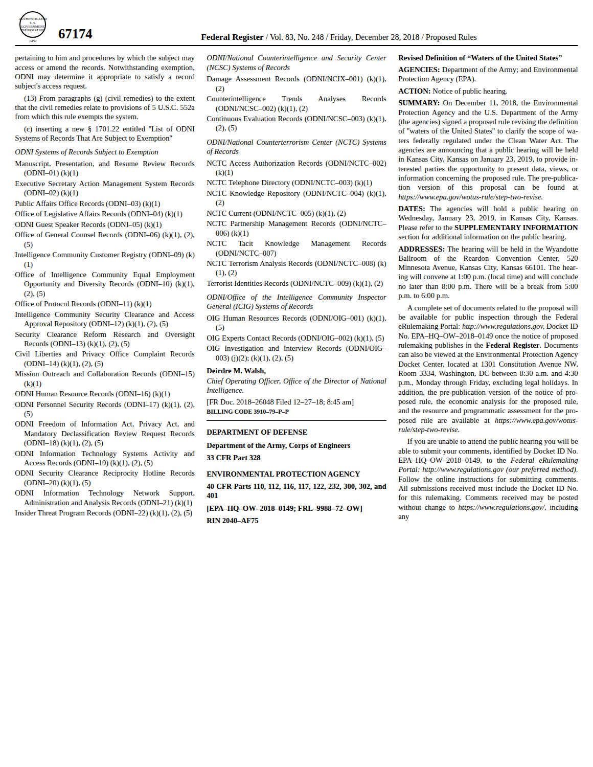AUTHENTICATED
U.S. GOVERNMENT
INFORMATION
GPO
67174
Federal Register / Vol. 83, No. 248 / Friday, December 28, 2018 / Proposed Rules
pertaining to him and procedures by which the subject may access or amend the records. Notwithstanding exemption, ODNI may determine it appropriate to satisfy a record subject's access request.
(13) From paragraphs (g) (civil remedies) to the extent that the civil remedies relate to provisions of 5 U.S.C. 552a from which this rule exempts the system.
(c) inserting a new § 1701.22 entitled ''List of ODNI Systems of Records That Are Subject to Exemption''
ODNI Systems of Records Subject to Exemption
Manuscript, Presentation, and Resume Review Records (ODNI–01) (k)(1)
Executive Secretary Action Management System Records (ODNI–02) (k)(1)
Public Affairs Office Records (ODNI–03) (k)(1)
Office of Legislative Affairs Records (ODNI–04) (k)(1)
ODNI Guest Speaker Records (ODNI–05) (k)(1)
Office of General Counsel Records (ODNI–06) (k)(1), (2), (5)
Intelligence Community Customer Registry (ODNI–09) (k)(1)
Office of Intelligence Community Equal Employment Opportunity and Diversity Records (ODNI–10) (k)(1), (2), (5)
Office of Protocol Records (ODNI–11) (k)(1)
Intelligence Community Security Clearance and Access Approval Repository (ODNI–12) (k)(1), (2), (5)
Security Clearance Reform Research and Oversight Records (ODNI–13) (k)(1), (2), (5)
Civil Liberties and Privacy Office Complaint Records (ODNI–14) (k)(1), (2), (5)
Mission Outreach and Collaboration Records (ODNI–15) (k)(1)
ODNI Human Resource Records (ODNI–16) (k)(1)
ODNI Personnel Security Records (ODNI–17) (k)(1), (2), (5)
ODNI Freedom of Information Act, Privacy Act, and Mandatory Declassification Review Request Records (ODNI–18) (k)(1), (2), (5)
ODNI Information Technology Systems Activity and Access Records (ODNI–19) (k)(1), (2), (5)
ODNI Security Clearance Reciprocity Hotline Records (ODNI–20) (k)(1), (5)
ODNI Information Technology Network Support, Administration and Analysis Records (ODNI–21) (k)(1)
Insider Threat Program Records (ODNI–22) (k)(1), (2), (5)
ODNI/National Counterintelligence and Security Center (NCSC) Systems of Records
Damage Assessment Records (ODNI/NCIX–001) (k)(1), (2)
Counterintelligence Trends Analyses Records (ODNI/NCSC–002) (k)(1), (2)
Continuous Evaluation Records (ODNI/NCSC–003) (k)(1), (2), (5)
ODNI/National Counterterrorism Center (NCTC) Systems of Records
NCTC Access Authorization Records (ODNI/NCTC–002) (k)(1)
NCTC Telephone Directory (ODNI/NCTC–003) (k)(1)
NCTC Knowledge Repository (ODNI/NCTC–004) (k)(1), (2)
NCTC Current (ODNI/NCTC–005) (k)(1), (2)
NCTC Partnership Management Records (ODNI/NCTC–006) (k)(1)
NCTC Tacit Knowledge Management Records (ODNI/NCTC–007)
NCTC Terrorism Analysis Records (ODNI/NCTC–008) (k)(1), (2)
Terrorist Identities Records (ODNI/NCTC–009) (k)(1), (2)
ODNI/Office of the Intelligence Community Inspector General (ICIG) Systems of Records
OIG Human Resources Records (ODNI/OIG–001) (k)(1), (5)
OIG Experts Contact Records (ODNI/OIG–002) (k)(1), (5)
OIG Investigation and Interview Records (ODNI/OIG–003) (j)(2); (k)(1), (2), (5)
Deirdre M. Walsh,
Chief Operating Officer, Office of the Director of National Intelligence.
[FR Doc. 2018–26048 Filed 12–27–18; 8:45 am]
BILLING CODE 3910–79–P–P
DEPARTMENT OF DEFENSE
Department of the Army, Corps of Engineers
33 CFR Part 328
ENVIRONMENTAL PROTECTION AGENCY
40 CFR Parts 110, 112, 116, 117, 122, 232, 300, 302, and 401
[EPA–HQ–OW–2018–0149; FRL–9988–72–OW]
RIN 2040–AF75
Revised Definition of “Waters of the United States”
AGENCIES: Department of the Army; and Environmental Protection Agency (EPA).
ACTION: Notice of public hearing.
SUMMARY: On December 11, 2018, the Environmental Protection Agency and the U.S. Department of the Army (the agencies) signed a proposed rule revising the definition of ''waters of the United States'' to clarify the scope of waters federally regulated under the Clean Water Act. The agencies are announcing that a public hearing will be held in Kansas City, Kansas on January 23, 2019, to provide interested parties the opportunity to present data, views, or information concerning the proposed rule. The pre-publication version of this proposal can be found at https://www.epa.gov/wotus-rule/step-two-revise.
DATES: The agencies will hold a public hearing on Wednesday, January 23, 2019, in Kansas City, Kansas. Please refer to the SUPPLEMENTARY INFORMATION section for additional information on the public hearing.
ADDRESSES: The hearing will be held in the Wyandotte Ballroom of the Reardon Convention Center, 520 Minnesota Avenue, Kansas City, Kansas 66101. The hearing will convene at 1:00 p.m. (local time) and will conclude no later than 8:00 p.m. There will be a break from 5:00 p.m. to 6:00 p.m.
A complete set of documents related to the proposal will be available for public inspection through the Federal eRulemaking Portal: http://www.regulations.gov, Docket ID No. EPA–HQ–OW–2018–0149 once the notice of proposed rulemaking publishes in the Federal Register. Documents can also be viewed at the Environmental Protection Agency Docket Center, located at 1301 Constitution Avenue NW, Room 3334, Washington, DC between 8:30 a.m. and 4:30 p.m., Monday through Friday, excluding legal holidays. In addition, the pre-publication version of the notice of proposed rule, the economic analysis for the proposed rule, and the resource and programmatic assessment for the proposed rule are available at https://www.epa.gov/wotus-rule/step-two-revise.
If you are unable to attend the public hearing you will be able to submit your comments, identified by Docket ID No. EPA–HQ–OW–2018–0149, to the Federal eRulemaking Portal: http://www.regulations.gov (our preferred method). Follow the online instructions for submitting comments. All submissions received must include the Docket ID No. for this rulemaking. Comments received may be posted without change to https://www.regulations.gov/, including any